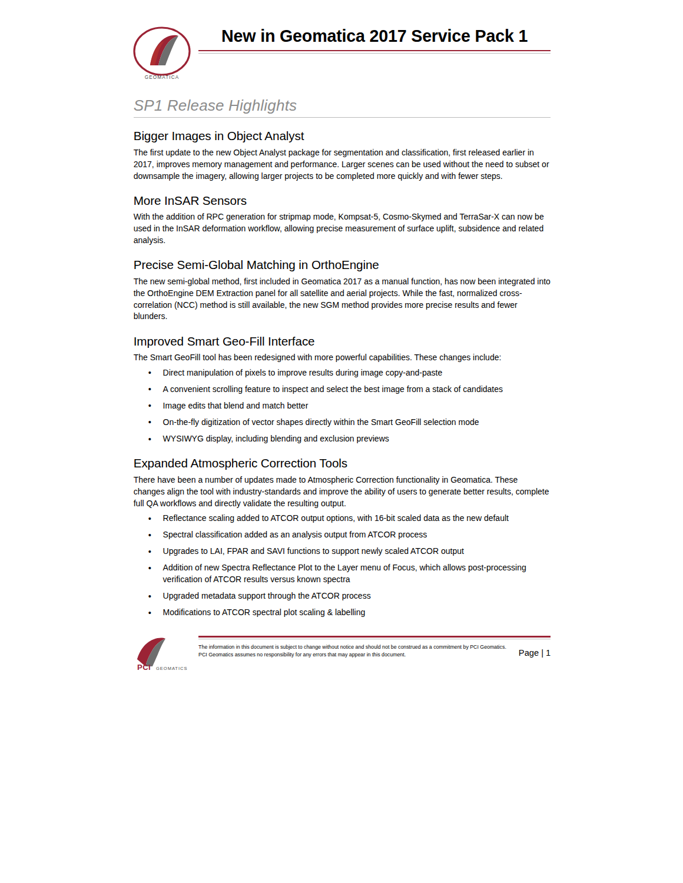GEOMATICA
New in Geomatica 2017 Service Pack 1
SP1 Release Highlights
Bigger Images in Object Analyst
The first update to the new Object Analyst package for segmentation and classification, first released earlier in 2017, improves memory management and performance. Larger scenes can be used without the need to subset or downsample the imagery, allowing larger projects to be completed more quickly and with fewer steps.
More InSAR Sensors
With the addition of RPC generation for stripmap mode, Kompsat-5, Cosmo-Skymed and TerraSar-X can now be used in the InSAR deformation workflow, allowing precise measurement of surface uplift, subsidence and related analysis.
Precise Semi-Global Matching in OrthoEngine
The new semi-global method, first included in Geomatica 2017 as a manual function, has now been integrated into the OrthoEngine DEM Extraction panel for all satellite and aerial projects. While the fast, normalized cross-correlation (NCC) method is still available, the new SGM method provides more precise results and fewer blunders.
Improved Smart Geo-Fill Interface
The Smart GeoFill tool has been redesigned with more powerful capabilities. These changes include:
Direct manipulation of pixels to improve results during image copy-and-paste
A convenient scrolling feature to inspect and select the best image from a stack of candidates
Image edits that blend and match better
On-the-fly digitization of vector shapes directly within the Smart GeoFill selection mode
WYSIWYG display, including blending and exclusion previews
Expanded Atmospheric Correction Tools
There have been a number of updates made to Atmospheric Correction functionality in Geomatica. These changes align the tool with industry-standards and improve the ability of users to generate better results, complete full QA workflows and directly validate the resulting output.
Reflectance scaling added to ATCOR output options, with 16-bit scaled data as the new default
Spectral classification added as an analysis output from ATCOR process
Upgrades to LAI, FPAR and SAVI functions to support newly scaled ATCOR output
Addition of new Spectra Reflectance Plot to the Layer menu of Focus, which allows post-processing verification of ATCOR results versus known spectra
Upgraded metadata support through the ATCOR process
Modifications to ATCOR spectral plot scaling & labelling
PCI . GEOMATICS
The information in this document is subject to change without notice and should not be construed as a commitment by PCI Geomatics.
PCI Geomatics assumes no responsibility for any errors that may appear in this document.
Page | 1